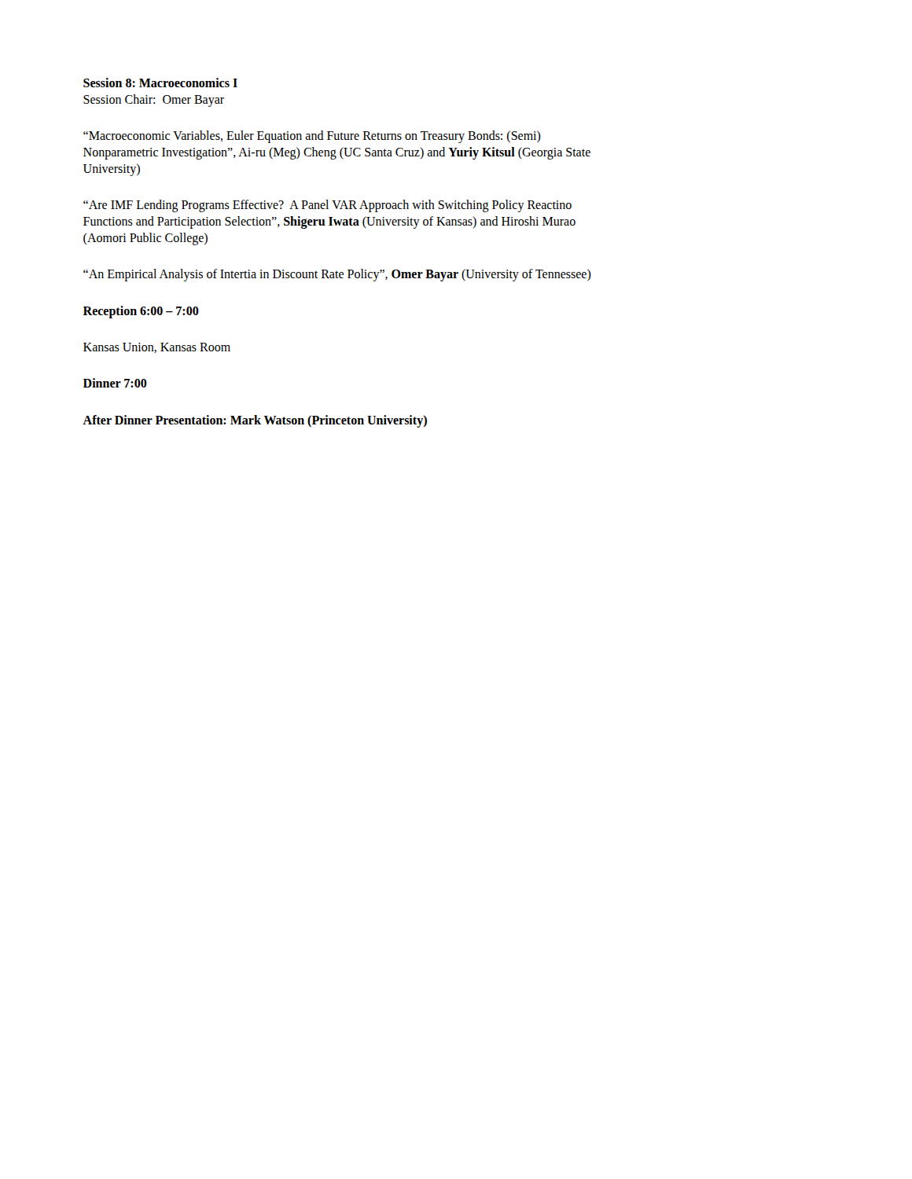Session 8: Macroeconomics I
Session Chair: Omer Bayar
“Macroeconomic Variables, Euler Equation and Future Returns on Treasury Bonds: (Semi) Nonparametric Investigation”, Ai-ru (Meg) Cheng (UC Santa Cruz) and Yuriy Kitsul (Georgia State University)
“Are IMF Lending Programs Effective? A Panel VAR Approach with Switching Policy Reactino Functions and Participation Selection”, Shigeru Iwata (University of Kansas) and Hiroshi Murao (Aomori Public College)
“An Empirical Analysis of Intertia in Discount Rate Policy”, Omer Bayar (University of Tennessee)
Reception 6:00 – 7:00
Kansas Union, Kansas Room
Dinner 7:00
After Dinner Presentation: Mark Watson (Princeton University)